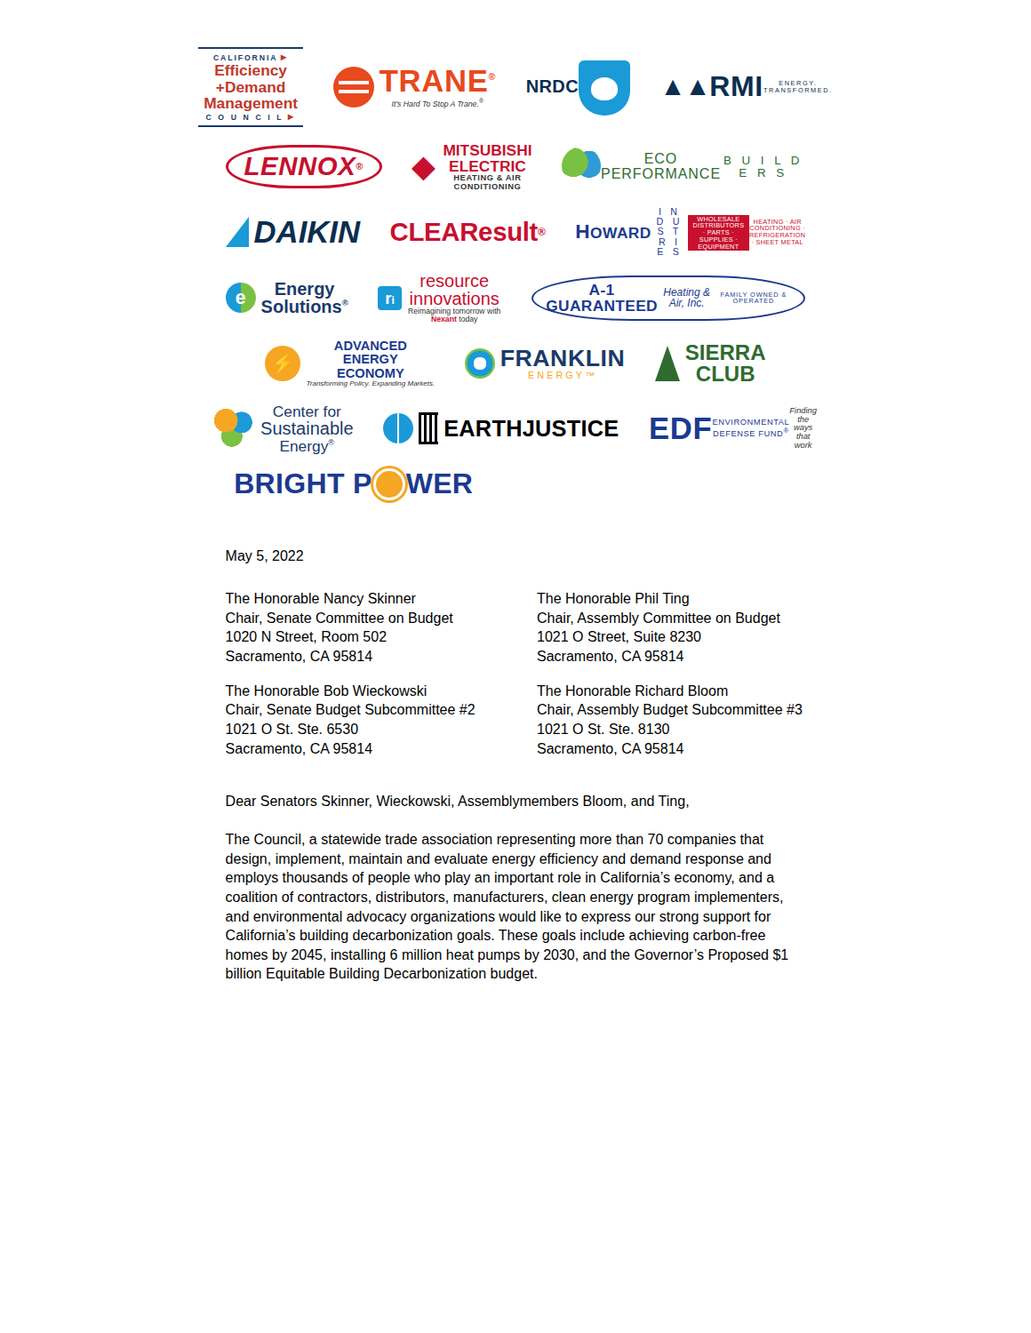CALIFORNIA ▸
Efficiency
+Demand
Management
C O U N C I L ▸
TRANE®
It’s Hard To Stop A Trane.®
NRDC
▲▲
RMI
ENERGY. TRANSFORMED.
LENNOX®
◆
MITSUBISHI
ELECTRIC
HEATING & AIR CONDITIONING
ECO PERFORMANCE
B U I L D E R S
DAIKIN
CLEAResult®
HOWARD
I N D U S T R I E S
WHOLESALE DISTRIBUTORS · PARTS · SUPPLIES · EQUIPMENT
HEATING · AIR CONDITIONING · REFRIGERATION · SHEET METAL
Energy
Solutions®
ri
resource
innovations
Reimagining tomorrow with Nexant today
A-1 GUARANTEED
Heating & Air, Inc.
FAMILY OWNED & OPERATED
ADVANCED
ENERGY
ECONOMY
Transforming Policy. Expanding Markets.
FRANKLIN
ENERGY™
SIERRA
CLUB
Center for
Sustainable
Energy®
EARTHJUSTICE
EDF
ENVIRONMENTAL
DEFENSE FUND®
Finding the ways that work
BRIGHT P
WER
May 5, 2022
The Honorable Nancy Skinner
Chair, Senate Committee on Budget
1020 N Street, Room 502
Sacramento, CA 95814
The Honorable Bob Wieckowski
Chair, Senate Budget Subcommittee #2
1021 O St. Ste. 6530
Sacramento, CA 95814
The Honorable Phil Ting
Chair, Assembly Committee on Budget
1021 O Street, Suite 8230
Sacramento, CA 95814
The Honorable Richard Bloom
Chair, Assembly Budget Subcommittee #3
1021 O St. Ste. 8130
Sacramento, CA 95814
Dear Senators Skinner, Wieckowski, Assemblymembers Bloom, and Ting,
The Council, a statewide trade association representing more than 70 companies that design, implement, maintain and evaluate energy efficiency and demand response and employs thousands of people who play an important role in California’s economy, and a coalition of contractors, distributors, manufacturers, clean energy program implementers, and environmental advocacy organizations would like to express our strong support for California’s building decarbonization goals. These goals include achieving carbon-free homes by 2045, installing 6 million heat pumps by 2030, and the Governor’s Proposed $1 billion Equitable Building Decarbonization budget.